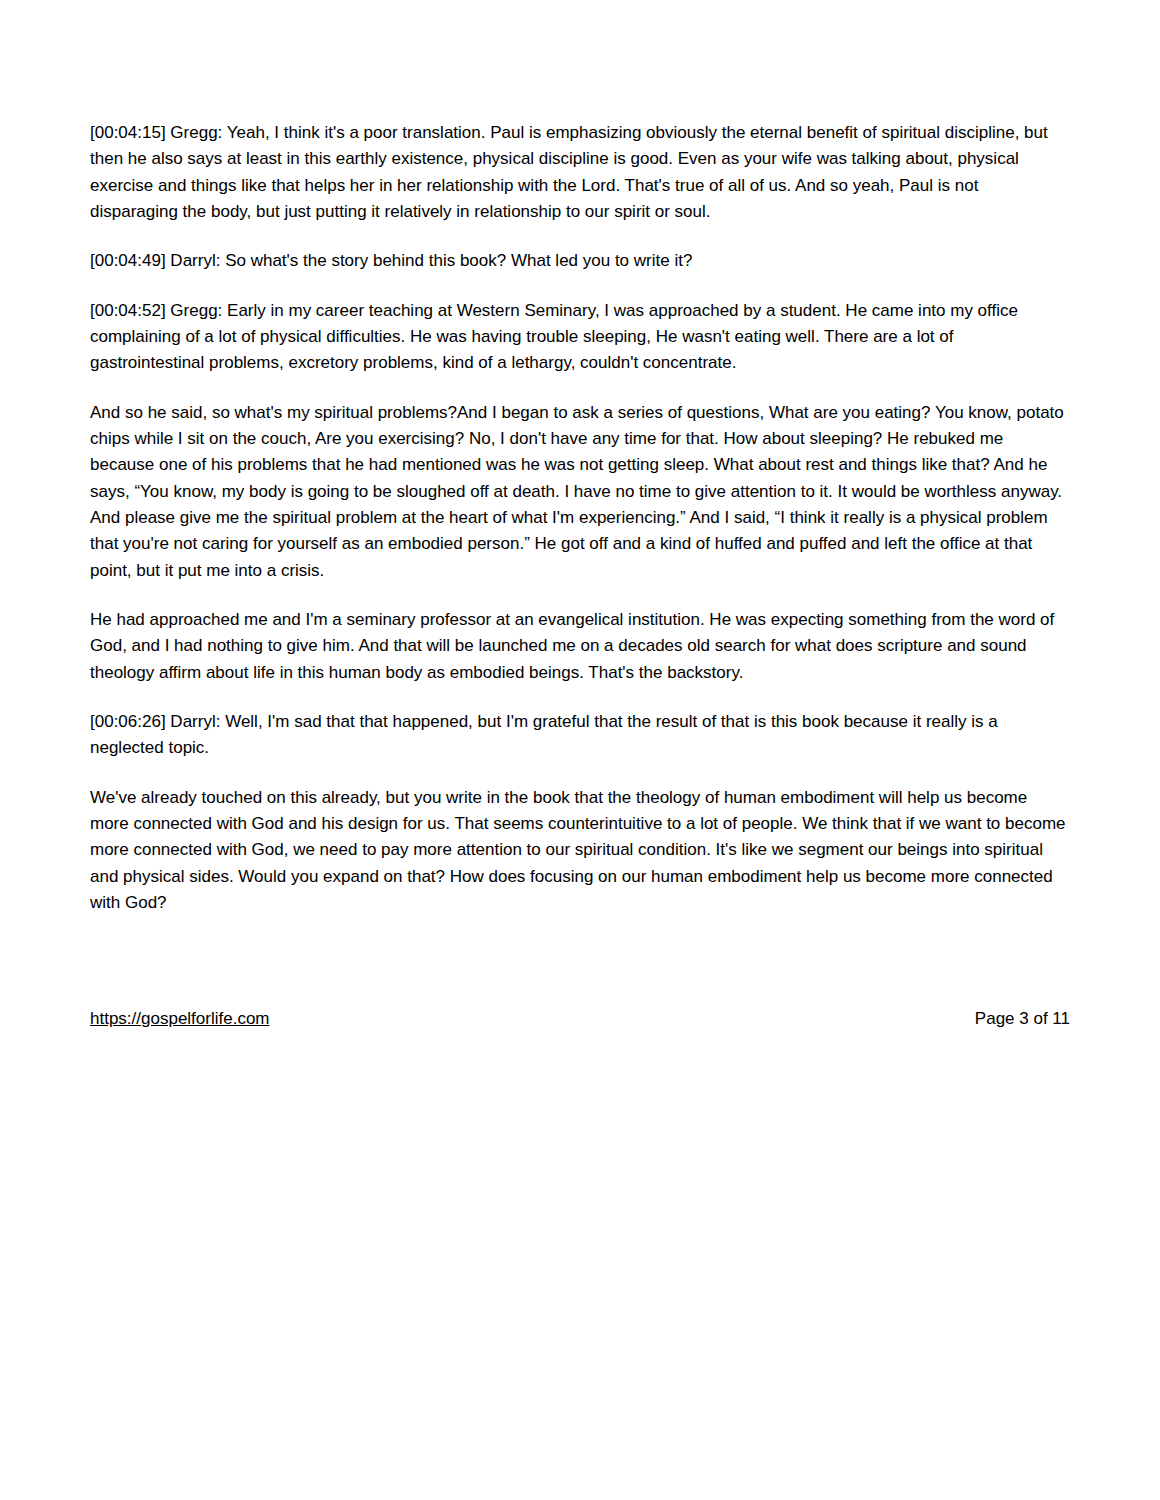[00:04:15] Gregg: Yeah, I think it's a poor translation. Paul is emphasizing obviously the eternal benefit of spiritual discipline, but then he also says at least in this earthly existence, physical discipline is good. Even as your wife was talking about, physical exercise and things like that helps her in her relationship with the Lord. That's true of all of us. And so yeah, Paul is not disparaging the body, but just putting it relatively in relationship to our spirit or soul.
[00:04:49] Darryl: So what's the story behind this book? What led you to write it?
[00:04:52] Gregg: Early in my career teaching at Western Seminary, I was approached by a student. He came into my office complaining of a lot of physical difficulties. He was having trouble sleeping, He wasn't eating well. There are a lot of gastrointestinal problems, excretory problems, kind of a lethargy, couldn't concentrate.
And so he said, so what's my spiritual problems?And I began to ask a series of questions, What are you eating? You know, potato chips while I sit on the couch, Are you exercising? No, I don't have any time for that. How about sleeping? He rebuked me because one of his problems that he had mentioned was he was not getting sleep. What about rest and things like that? And he says, “You know, my body is going to be sloughed off at death. I have no time to give attention to it. It would be worthless anyway. And please give me the spiritual problem at the heart of what I'm experiencing.” And I said, “I think it really is a physical problem that you're not caring for yourself as an embodied person.” He got off and a kind of huffed and puffed and left the office at that point, but it put me into a crisis.
He had approached me and I'm a seminary professor at an evangelical institution. He was expecting something from the word of God, and I had nothing to give him. And that will be launched me on a decades old search for what does scripture and sound theology affirm about life in this human body as embodied beings. That's the backstory.
[00:06:26] Darryl: Well, I'm sad that that happened, but I'm grateful that the result of that is this book because it really is a neglected topic.
We've already touched on this already, but you write in the book that the theology of human embodiment will help us become more connected with God and his design for us. That seems counterintuitive to a lot of people. We think that if we want to become more connected with God, we need to pay more attention to our spiritual condition. It's like we segment our beings into spiritual and physical sides. Would you expand on that? How does focusing on our human embodiment help us become more connected with God?
https://gospelforlife.com Page 3 of 11